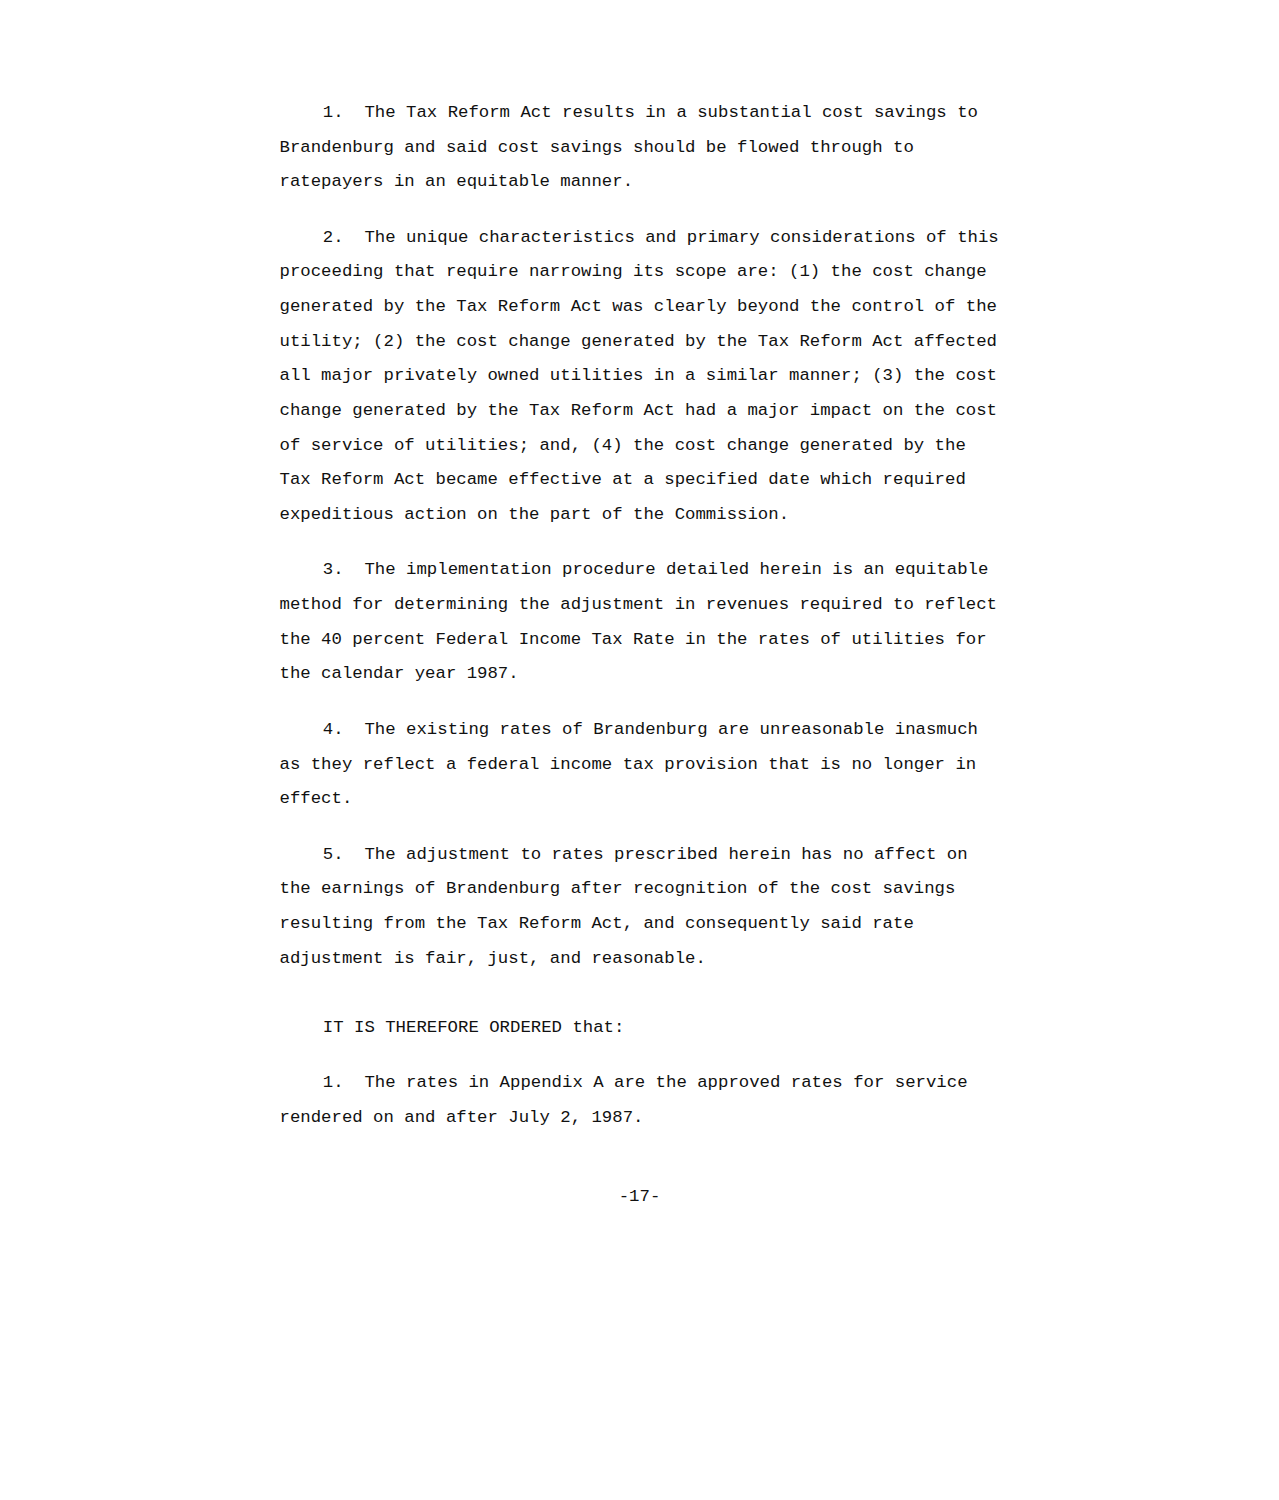The Tax Reform Act results in a substantial cost savings to Brandenburg and said cost savings should be flowed through to ratepayers in an equitable manner.
The unique characteristics and primary considerations of this proceeding that require narrowing its scope are: (1) the cost change generated by the Tax Reform Act was clearly beyond the control of the utility; (2) the cost change generated by the Tax Reform Act affected all major privately owned utilities in a similar manner; (3) the cost change generated by the Tax Reform Act had a major impact on the cost of service of utilities; and, (4) the cost change generated by the Tax Reform Act became effective at a specified date which required expeditious action on the part of the Commission.
The implementation procedure detailed herein is an equitable method for determining the adjustment in revenues required to reflect the 40 percent Federal Income Tax Rate in the rates of utilities for the calendar year 1987.
The existing rates of Brandenburg are unreasonable inasmuch as they reflect a federal income tax provision that is no longer in effect.
The adjustment to rates prescribed herein has no affect on the earnings of Brandenburg after recognition of the cost savings resulting from the Tax Reform Act, and consequently said rate adjustment is fair, just, and reasonable.
IT IS THEREFORE ORDERED that:
The rates in Appendix A are the approved rates for service rendered on and after July 2, 1987.
-17-